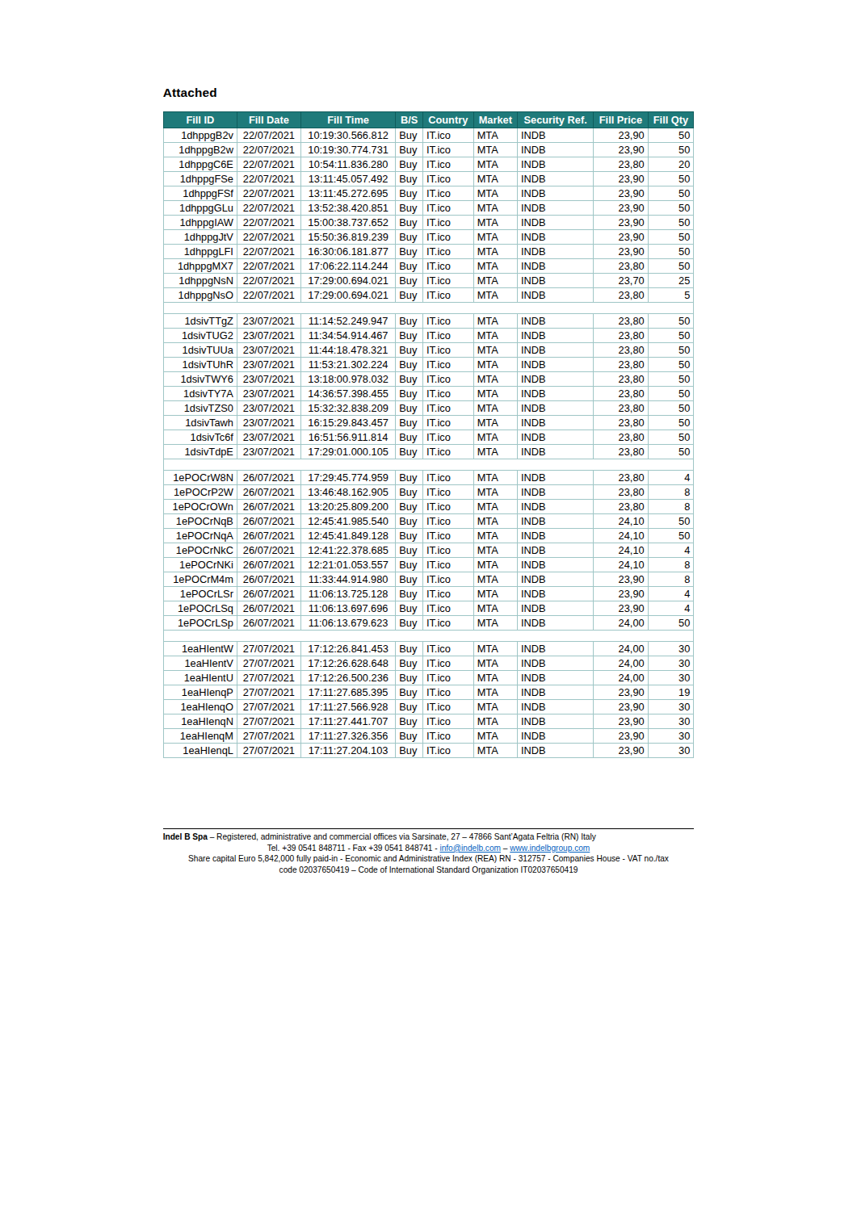Attached
| Fill ID | Fill Date | Fill Time | B/S | Country | Market | Security Ref. | Fill Price | Fill Qty |
| --- | --- | --- | --- | --- | --- | --- | --- | --- |
| 1dhppgB2v | 22/07/2021 | 10:19:30.566.812 | Buy | IT.ico | MTA | INDB | 23,90 | 50 |
| 1dhppgB2w | 22/07/2021 | 10:19:30.774.731 | Buy | IT.ico | MTA | INDB | 23,90 | 50 |
| 1dhppgC6E | 22/07/2021 | 10:54:11.836.280 | Buy | IT.ico | MTA | INDB | 23,80 | 20 |
| 1dhppgFSe | 22/07/2021 | 13:11:45.057.492 | Buy | IT.ico | MTA | INDB | 23,90 | 50 |
| 1dhppgFSf | 22/07/2021 | 13:11:45.272.695 | Buy | IT.ico | MTA | INDB | 23,90 | 50 |
| 1dhppgGLu | 22/07/2021 | 13:52:38.420.851 | Buy | IT.ico | MTA | INDB | 23,90 | 50 |
| 1dhppgIAW | 22/07/2021 | 15:00:38.737.652 | Buy | IT.ico | MTA | INDB | 23,90 | 50 |
| 1dhppgJtV | 22/07/2021 | 15:50:36.819.239 | Buy | IT.ico | MTA | INDB | 23,90 | 50 |
| 1dhppgLFI | 22/07/2021 | 16:30:06.181.877 | Buy | IT.ico | MTA | INDB | 23,90 | 50 |
| 1dhppgMX7 | 22/07/2021 | 17:06:22.114.244 | Buy | IT.ico | MTA | INDB | 23,80 | 50 |
| 1dhppgNsN | 22/07/2021 | 17:29:00.694.021 | Buy | IT.ico | MTA | INDB | 23,70 | 25 |
| 1dhppgNsO | 22/07/2021 | 17:29:00.694.021 | Buy | IT.ico | MTA | INDB | 23,80 | 5 |
| 1dsivTTgZ | 23/07/2021 | 11:14:52.249.947 | Buy | IT.ico | MTA | INDB | 23,80 | 50 |
| 1dsivTUG2 | 23/07/2021 | 11:34:54.914.467 | Buy | IT.ico | MTA | INDB | 23,80 | 50 |
| 1dsivTUUa | 23/07/2021 | 11:44:18.478.321 | Buy | IT.ico | MTA | INDB | 23,80 | 50 |
| 1dsivTUhR | 23/07/2021 | 11:53:21.302.224 | Buy | IT.ico | MTA | INDB | 23,80 | 50 |
| 1dsivTWY6 | 23/07/2021 | 13:18:00.978.032 | Buy | IT.ico | MTA | INDB | 23,80 | 50 |
| 1dsivTY7A | 23/07/2021 | 14:36:57.398.455 | Buy | IT.ico | MTA | INDB | 23,80 | 50 |
| 1dsivTZS0 | 23/07/2021 | 15:32:32.838.209 | Buy | IT.ico | MTA | INDB | 23,80 | 50 |
| 1dsivTawh | 23/07/2021 | 16:15:29.843.457 | Buy | IT.ico | MTA | INDB | 23,80 | 50 |
| 1dsivTc6f | 23/07/2021 | 16:51:56.911.814 | Buy | IT.ico | MTA | INDB | 23,80 | 50 |
| 1dsivTdpE | 23/07/2021 | 17:29:01.000.105 | Buy | IT.ico | MTA | INDB | 23,80 | 50 |
| 1ePOCrW8N | 26/07/2021 | 17:29:45.774.959 | Buy | IT.ico | MTA | INDB | 23,80 | 4 |
| 1ePOCrP2W | 26/07/2021 | 13:46:48.162.905 | Buy | IT.ico | MTA | INDB | 23,80 | 8 |
| 1ePOCrOWn | 26/07/2021 | 13:20:25.809.200 | Buy | IT.ico | MTA | INDB | 23,80 | 8 |
| 1ePOCrNqB | 26/07/2021 | 12:45:41.985.540 | Buy | IT.ico | MTA | INDB | 24,10 | 50 |
| 1ePOCrNqA | 26/07/2021 | 12:45:41.849.128 | Buy | IT.ico | MTA | INDB | 24,10 | 50 |
| 1ePOCrNkC | 26/07/2021 | 12:41:22.378.685 | Buy | IT.ico | MTA | INDB | 24,10 | 4 |
| 1ePOCrNKi | 26/07/2021 | 12:21:01.053.557 | Buy | IT.ico | MTA | INDB | 24,10 | 8 |
| 1ePOCrM4m | 26/07/2021 | 11:33:44.914.980 | Buy | IT.ico | MTA | INDB | 23,90 | 8 |
| 1ePOCrLSr | 26/07/2021 | 11:06:13.725.128 | Buy | IT.ico | MTA | INDB | 23,90 | 4 |
| 1ePOCrLSq | 26/07/2021 | 11:06:13.697.696 | Buy | IT.ico | MTA | INDB | 23,90 | 4 |
| 1ePOCrLSp | 26/07/2021 | 11:06:13.679.623 | Buy | IT.ico | MTA | INDB | 24,00 | 50 |
| 1eaHIentW | 27/07/2021 | 17:12:26.841.453 | Buy | IT.ico | MTA | INDB | 24,00 | 30 |
| 1eaHIentV | 27/07/2021 | 17:12:26.628.648 | Buy | IT.ico | MTA | INDB | 24,00 | 30 |
| 1eaHIentU | 27/07/2021 | 17:12:26.500.236 | Buy | IT.ico | MTA | INDB | 24,00 | 30 |
| 1eaHIenqP | 27/07/2021 | 17:11:27.685.395 | Buy | IT.ico | MTA | INDB | 23,90 | 19 |
| 1eaHIenqO | 27/07/2021 | 17:11:27.566.928 | Buy | IT.ico | MTA | INDB | 23,90 | 30 |
| 1eaHIenqN | 27/07/2021 | 17:11:27.441.707 | Buy | IT.ico | MTA | INDB | 23,90 | 30 |
| 1eaHIenqM | 27/07/2021 | 17:11:27.326.356 | Buy | IT.ico | MTA | INDB | 23,90 | 30 |
| 1eaHIenqL | 27/07/2021 | 17:11:27.204.103 | Buy | IT.ico | MTA | INDB | 23,90 | 30 |
Indel B Spa – Registered, administrative and commercial offices via Sarsinate, 27 – 47866 Sant’Agata Feltria (RN) Italy
Tel. +39 0541 848711 - Fax +39 0541 848741 - info@indelb.com – www.indelbgroup.com
Share capital Euro 5,842,000 fully paid-in - Economic and Administrative Index (REA) RN - 312757 - Companies House - VAT no./tax
code 02037650419 – Code of International Standard Organization IT02037650419